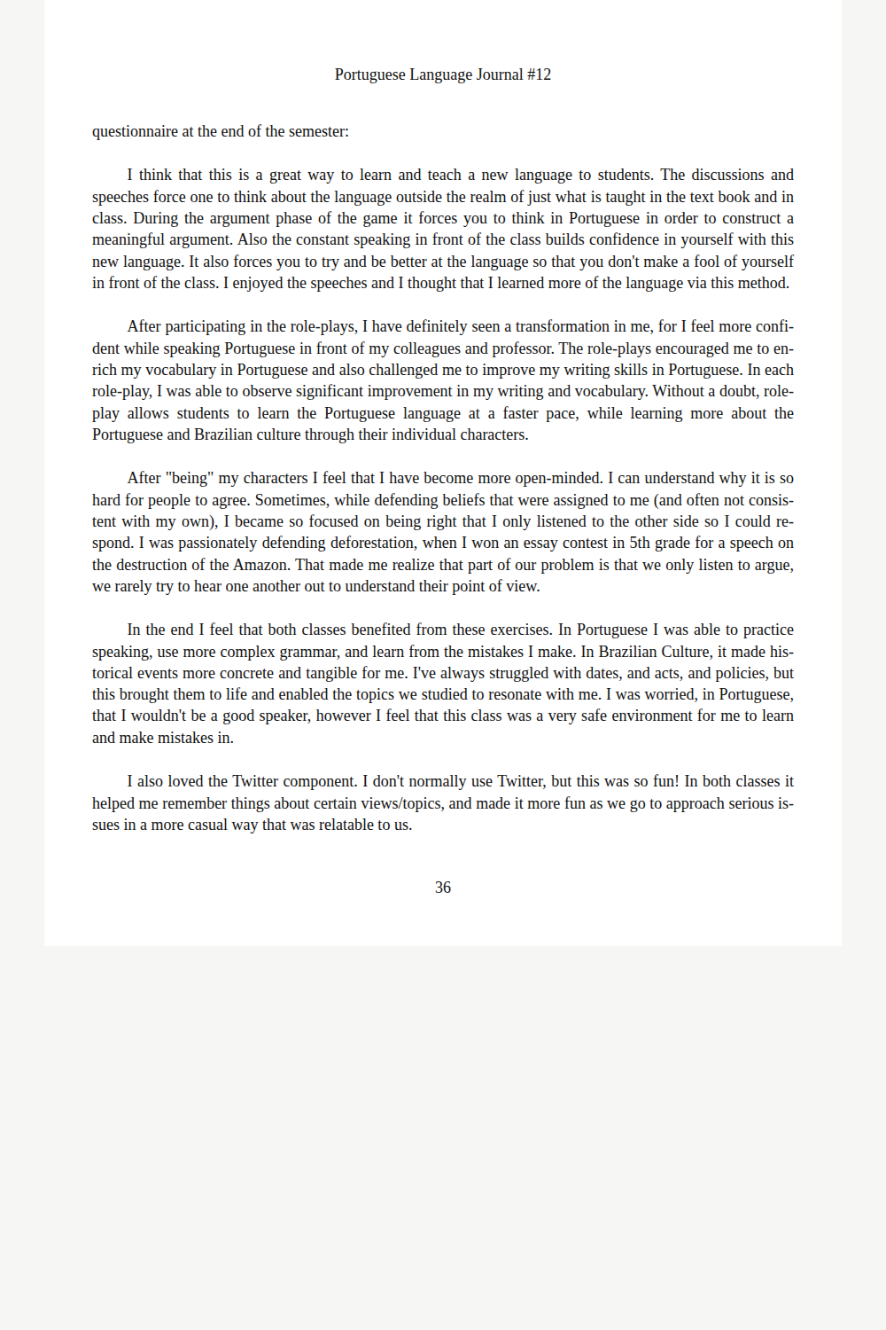Portuguese Language Journal #12
questionnaire at the end of the semester:
I think that this is a great way to learn and teach a new language to students. The discussions and speeches force one to think about the language outside the realm of just what is taught in the text book and in class. During the argument phase of the game it forces you to think in Portuguese in order to construct a meaningful argument. Also the constant speaking in front of the class builds confidence in yourself with this new language. It also forces you to try and be better at the language so that you don't make a fool of yourself in front of the class. I enjoyed the speeches and I thought that I learned more of the language via this method.
After participating in the role-plays, I have definitely seen a transformation in me, for I feel more confident while speaking Portuguese in front of my colleagues and professor. The role-plays encouraged me to enrich my vocabulary in Portuguese and also challenged me to improve my writing skills in Portuguese. In each role-play, I was able to observe significant improvement in my writing and vocabulary. Without a doubt, role-play allows students to learn the Portuguese language at a faster pace, while learning more about the Portuguese and Brazilian culture through their individual characters.
After "being" my characters I feel that I have become more open-minded. I can understand why it is so hard for people to agree. Sometimes, while defending beliefs that were assigned to me (and often not consistent with my own), I became so focused on being right that I only listened to the other side so I could respond. I was passionately defending deforestation, when I won an essay contest in 5th grade for a speech on the destruction of the Amazon. That made me realize that part of our problem is that we only listen to argue, we rarely try to hear one another out to understand their point of view.
In the end I feel that both classes benefited from these exercises. In Portuguese I was able to practice speaking, use more complex grammar, and learn from the mistakes I make. In Brazilian Culture, it made historical events more concrete and tangible for me. I've always struggled with dates, and acts, and policies, but this brought them to life and enabled the topics we studied to resonate with me. I was worried, in Portuguese, that I wouldn't be a good speaker, however I feel that this class was a very safe environment for me to learn and make mistakes in.
I also loved the Twitter component. I don't normally use Twitter, but this was so fun! In both classes it helped me remember things about certain views/topics, and made it more fun as we go to approach serious issues in a more casual way that was relatable to us.
36